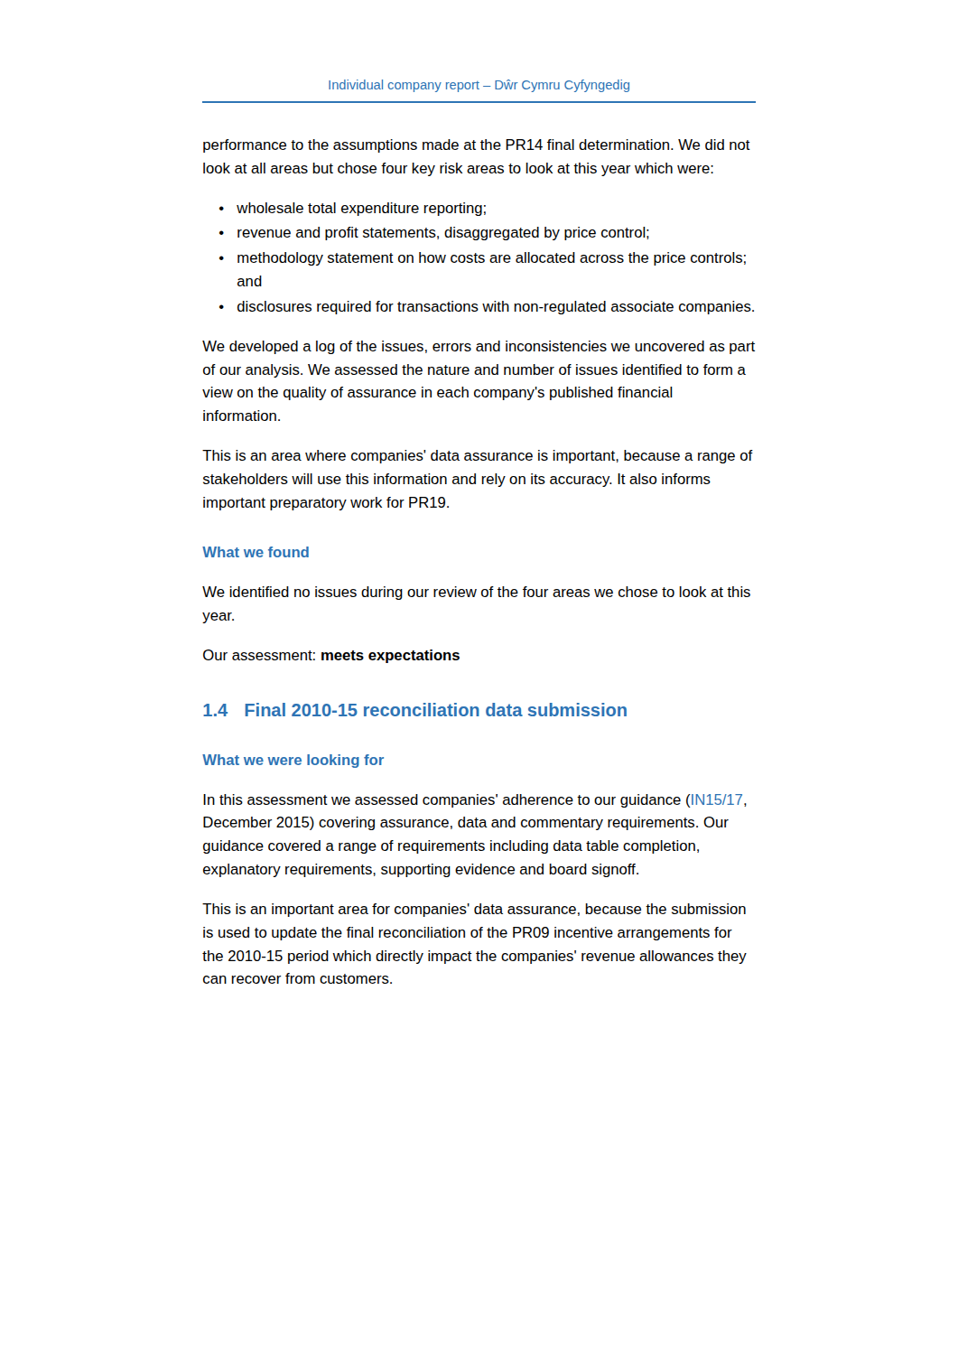Individual company report – Dŵr Cymru Cyfyngedig
performance to the assumptions made at the PR14 final determination. We did not look at all areas but chose four key risk areas to look at this year which were:
wholesale total expenditure reporting;
revenue and profit statements, disaggregated by price control;
methodology statement on how costs are allocated across the price controls; and
disclosures required for transactions with non-regulated associate companies.
We developed a log of the issues, errors and inconsistencies we uncovered as part of our analysis. We assessed the nature and number of issues identified to form a view on the quality of assurance in each company's published financial information.
This is an area where companies' data assurance is important, because a range of stakeholders will use this information and rely on its accuracy. It also informs important preparatory work for PR19.
What we found
We identified no issues during our review of the four areas we chose to look at this year.
Our assessment: meets expectations
1.4 Final 2010-15 reconciliation data submission
What we were looking for
In this assessment we assessed companies' adherence to our guidance (IN15/17, December 2015) covering assurance, data and commentary requirements. Our guidance covered a range of requirements including data table completion, explanatory requirements, supporting evidence and board signoff.
This is an important area for companies' data assurance, because the submission is used to update the final reconciliation of the PR09 incentive arrangements for the 2010-15 period which directly impact the companies' revenue allowances they can recover from customers.